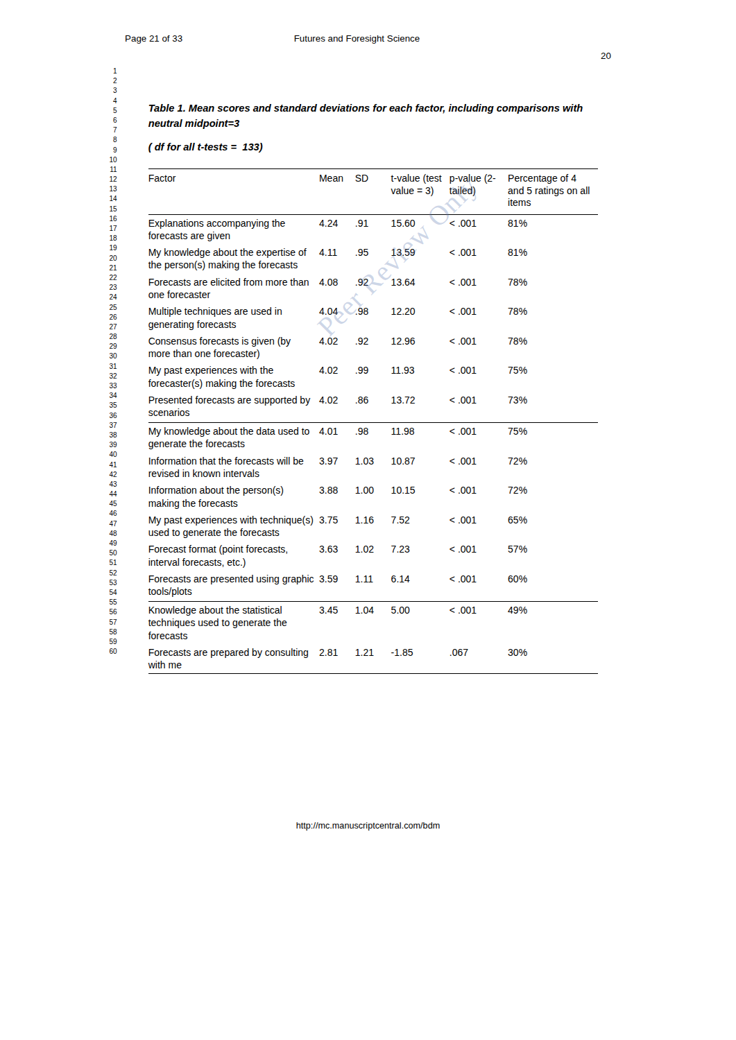Page 21 of 33 Futures and Foresight Science
20
1
2
3
4
5
6
7
8
9
10
11
12
13
14
15
16
17
18
19
20
21
22
23
24
25
26
27
28
29
30
31
32
33
34
35
36
37
38
39
40
41
42
43
44
45
46
47
48
49
50
51
52
53
54
55
56
57
58
59
60
Peer Review Only
Table 1. Mean scores and standard deviations for each factor, including comparisons with neutral midpoint=3
( df for all t-tests = 133)
| Factor | Mean | SD | t-value (test value = 3) | p-value (2-tailed) | Percentage of 4 and 5 ratings on all items |
| --- | --- | --- | --- | --- | --- |
| Explanations accompanying the forecasts are given | 4.24 | .91 | 15.60 | < .001 | 81% |
| My knowledge about the expertise of the person(s) making the forecasts | 4.11 | .95 | 13.59 | < .001 | 81% |
| Forecasts are elicited from more than one forecaster | 4.08 | .92 | 13.64 | < .001 | 78% |
| Multiple techniques are used in generating forecasts | 4.04 | .98 | 12.20 | < .001 | 78% |
| Consensus forecasts is given (by more than one forecaster) | 4.02 | .92 | 12.96 | < .001 | 78% |
| My past experiences with the forecaster(s) making the forecasts | 4.02 | .99 | 11.93 | < .001 | 75% |
| Presented forecasts are supported by scenarios | 4.02 | .86 | 13.72 | < .001 | 73% |
| My knowledge about the data used to generate the forecasts | 4.01 | .98 | 11.98 | < .001 | 75% |
| Information that the forecasts will be revised in known intervals | 3.97 | 1.03 | 10.87 | < .001 | 72% |
| Information about the person(s) making the forecasts | 3.88 | 1.00 | 10.15 | < .001 | 72% |
| My past experiences with technique(s) used to generate the forecasts | 3.75 | 1.16 | 7.52 | < .001 | 65% |
| Forecast format (point forecasts, interval forecasts, etc.) | 3.63 | 1.02 | 7.23 | < .001 | 57% |
| Forecasts are presented using graphic tools/plots | 3.59 | 1.11 | 6.14 | < .001 | 60% |
| Knowledge about the statistical techniques used to generate the forecasts | 3.45 | 1.04 | 5.00 | < .001 | 49% |
| Forecasts are prepared by consulting with me | 2.81 | 1.21 | -1.85 | .067 | 30% |
http://mc.manuscriptcentral.com/bdm